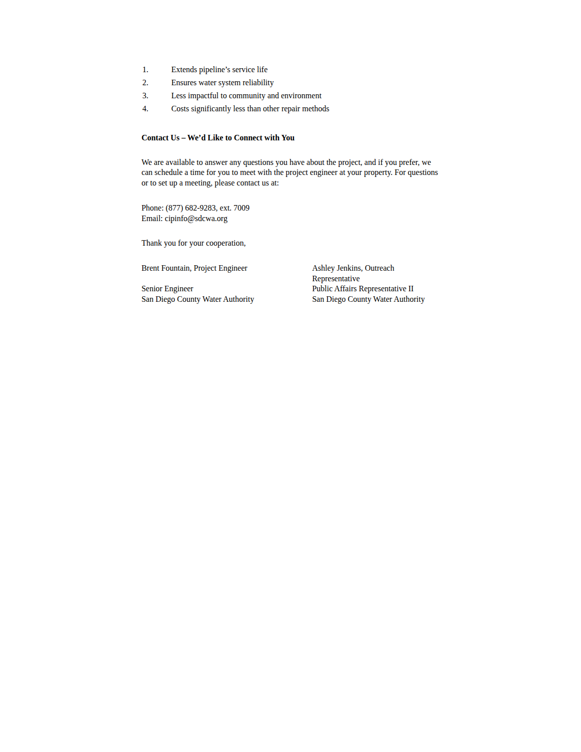1. Extends pipeline’s service life
2. Ensures water system reliability
3. Less impactful to community and environment
4. Costs significantly less than other repair methods
Contact Us – We’d Like to Connect with You
We are available to answer any questions you have about the project, and if you prefer, we can schedule a time for you to meet with the project engineer at your property. For questions or to set up a meeting, please contact us at:
Phone: (877) 682-9283, ext. 7009
Email: cipinfo@sdcwa.org
Thank you for your cooperation,
| Brent Fountain, Project Engineer | Ashley Jenkins, Outreach Representative |
| Senior Engineer | Public Affairs Representative II |
| San Diego County Water Authority | San Diego County Water Authority |